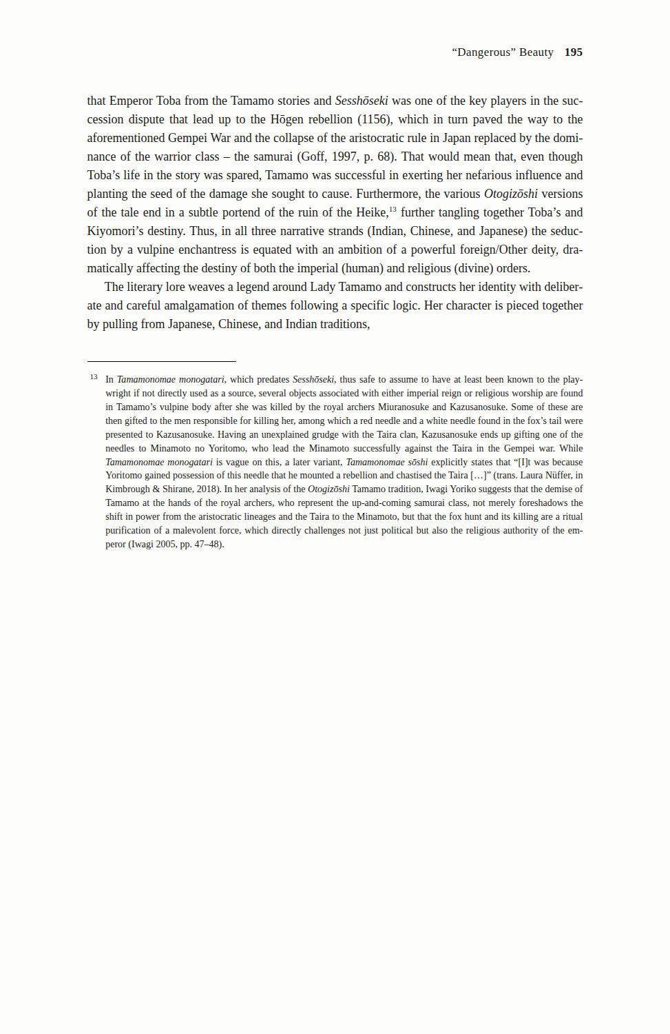“Dangerous” Beauty 195
that Emperor Toba from the Tamamo stories and Sesshōseki was one of the key players in the succession dispute that lead up to the Hōgen rebellion (1156), which in turn paved the way to the aforementioned Gempei War and the collapse of the aristocratic rule in Japan replaced by the dominance of the warrior class – the samurai (Goff, 1997, p. 68). That would mean that, even though Toba’s life in the story was spared, Tamamo was successful in exerting her nefarious influence and planting the seed of the damage she sought to cause. Furthermore, the various Otogizōshi versions of the tale end in a subtle portend of the ruin of the Heike,13 further tangling together Toba’s and Kiyomori’s destiny. Thus, in all three narrative strands (Indian, Chinese, and Japanese) the seduction by a vulpine enchantress is equated with an ambition of a powerful foreign/Other deity, dramatically affecting the destiny of both the imperial (human) and religious (divine) orders.
The literary lore weaves a legend around Lady Tamamo and constructs her identity with deliberate and careful amalgamation of themes following a specific logic. Her character is pieced together by pulling from Japanese, Chinese, and Indian traditions,
In Tamamonomae monogatari, which predates Sesshōseki, thus safe to assume to have at least been known to the playwright if not directly used as a source, several objects associated with either imperial reign or religious worship are found in Tamamo’s vulpine body after she was killed by the royal archers Miuranosuke and Kazusanosuke. Some of these are then gifted to the men responsible for killing her, among which a red needle and a white needle found in the fox’s tail were presented to Kazusanosuke. Having an unexplained grudge with the Taira clan, Kazusanosuke ends up gifting one of the needles to Minamoto no Yoritomo, who lead the Minamoto successfully against the Taira in the Gempei war. While Tamamonomae monogatari is vague on this, a later variant, Tamamonomae sōshi explicitly states that “[I]t was because Yoritomo gained possession of this needle that he mounted a rebellion and chastised the Taira […]” (trans. Laura Nüffer, in Kimbrough & Shirane, 2018). In her analysis of the Otogizōshi Tamamo tradition, Iwagi Yoriko suggests that the demise of Tamamo at the hands of the royal archers, who represent the up-and-coming samurai class, not merely foreshadows the shift in power from the aristocratic lineages and the Taira to the Minamoto, but that the fox hunt and its killing are a ritual purification of a malevolent force, which directly challenges not just political but also the religious authority of the emperor (Iwagi 2005, pp. 47–48).